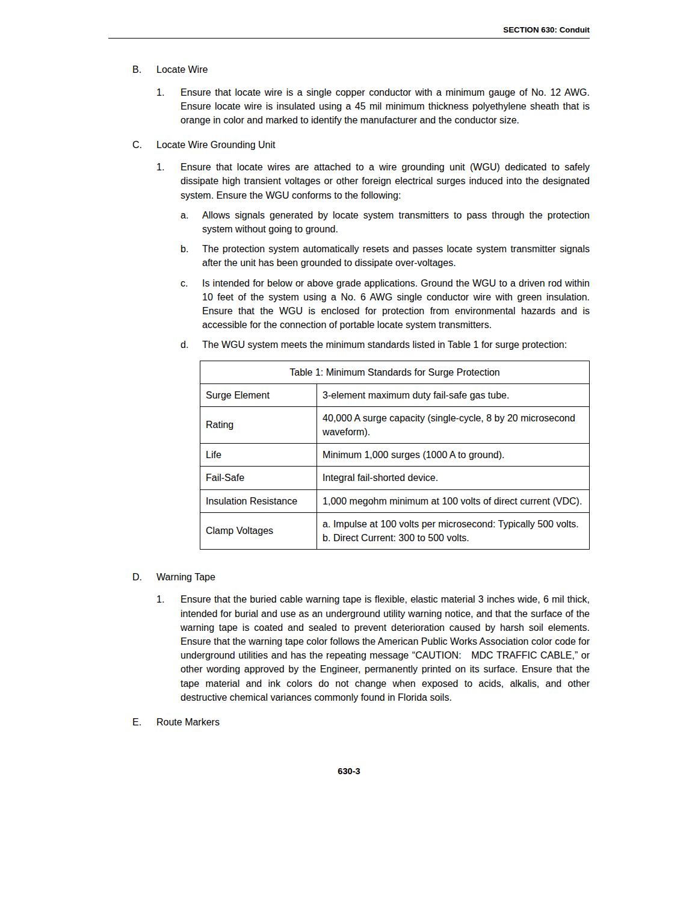SECTION 630: Conduit
B. Locate Wire
1. Ensure that locate wire is a single copper conductor with a minimum gauge of No. 12 AWG. Ensure locate wire is insulated using a 45 mil minimum thickness polyethylene sheath that is orange in color and marked to identify the manufacturer and the conductor size.
C. Locate Wire Grounding Unit
1. Ensure that locate wires are attached to a wire grounding unit (WGU) dedicated to safely dissipate high transient voltages or other foreign electrical surges induced into the designated system. Ensure the WGU conforms to the following:
a. Allows signals generated by locate system transmitters to pass through the protection system without going to ground.
b. The protection system automatically resets and passes locate system transmitter signals after the unit has been grounded to dissipate over-voltages.
c. Is intended for below or above grade applications. Ground the WGU to a driven rod within 10 feet of the system using a No. 6 AWG single conductor wire with green insulation. Ensure that the WGU is enclosed for protection from environmental hazards and is accessible for the connection of portable locate system transmitters.
d. The WGU system meets the minimum standards listed in Table 1 for surge protection:
Table 1: Minimum Standards for Surge Protection
| Surge Element | 3-element maximum duty fail-safe gas tube. |
| Rating | 40,000 A surge capacity (single-cycle, 8 by 20 microsecond waveform). |
| Life | Minimum 1,000 surges (1000 A to ground). |
| Fail-Safe | Integral fail-shorted device. |
| Insulation Resistance | 1,000 megohm minimum at 100 volts of direct current (VDC). |
| Clamp Voltages | a. Impulse at 100 volts per microsecond: Typically 500 volts. b. Direct Current: 300 to 500 volts. |
D. Warning Tape
1. Ensure that the buried cable warning tape is flexible, elastic material 3 inches wide, 6 mil thick, intended for burial and use as an underground utility warning notice, and that the surface of the warning tape is coated and sealed to prevent deterioration caused by harsh soil elements. Ensure that the warning tape color follows the American Public Works Association color code for underground utilities and has the repeating message “CAUTION: MDC TRAFFIC CABLE,” or other wording approved by the Engineer, permanently printed on its surface. Ensure that the tape material and ink colors do not change when exposed to acids, alkalis, and other destructive chemical variances commonly found in Florida soils.
E. Route Markers
630-3